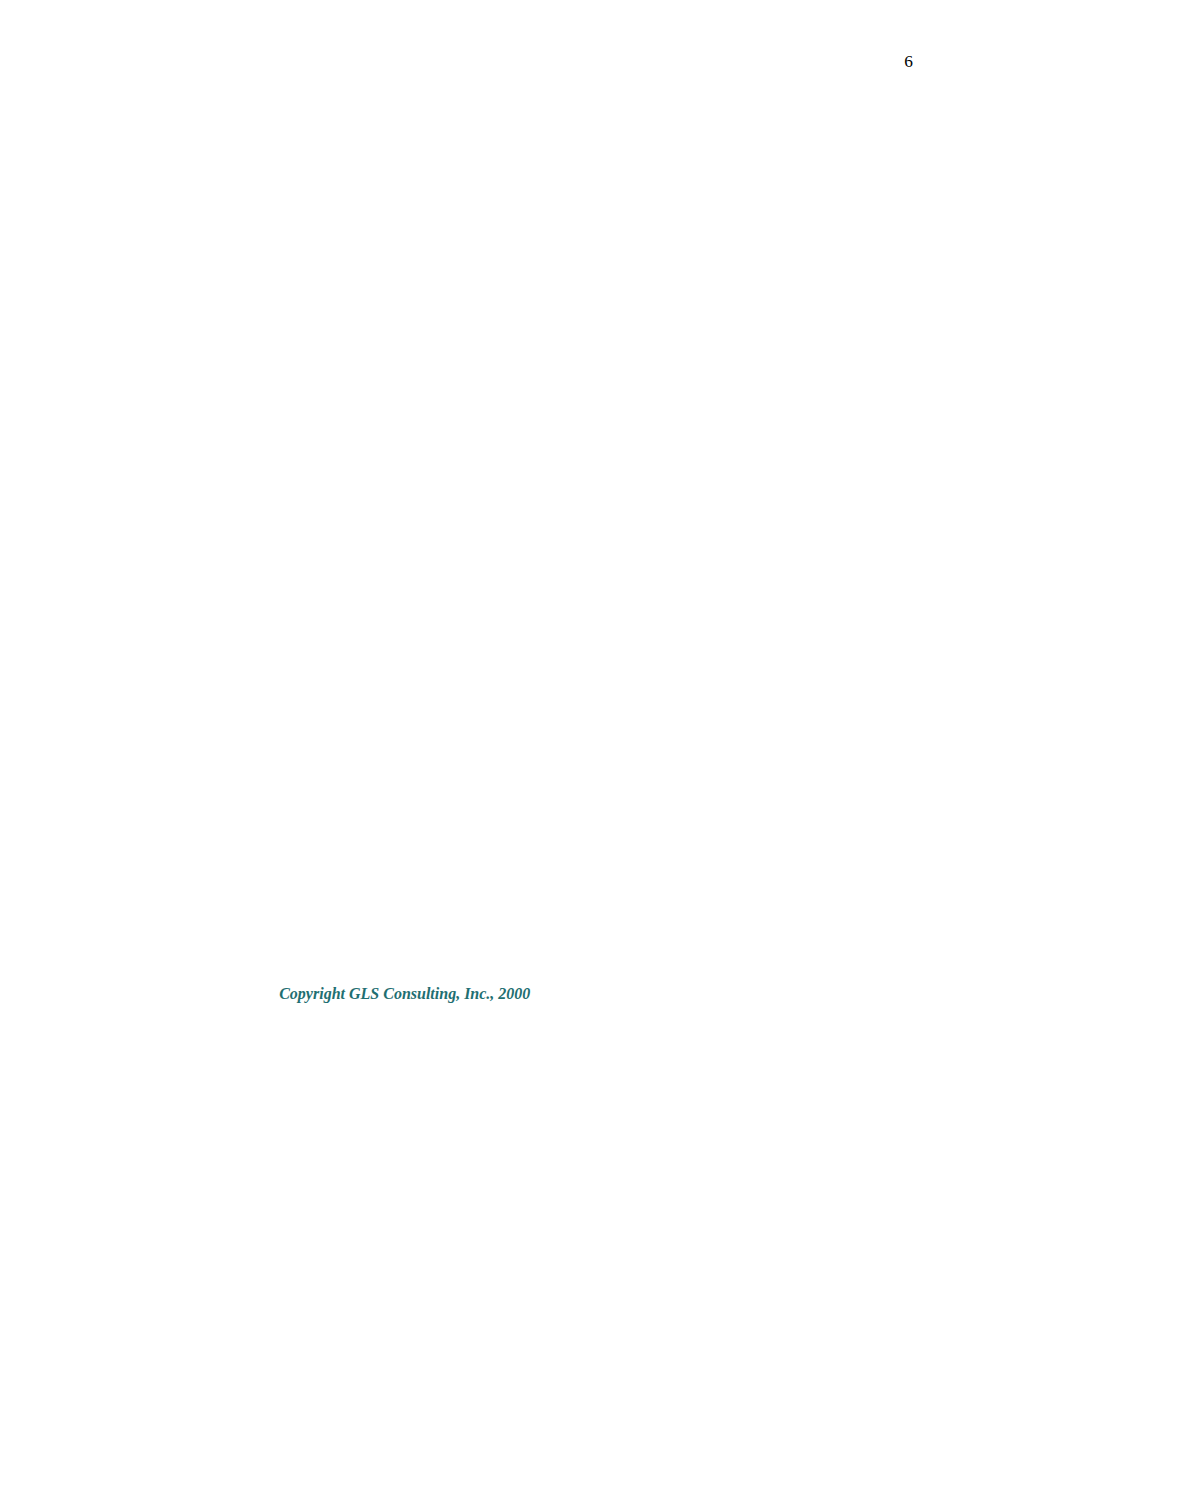6
Copyright GLS Consulting, Inc., 2000